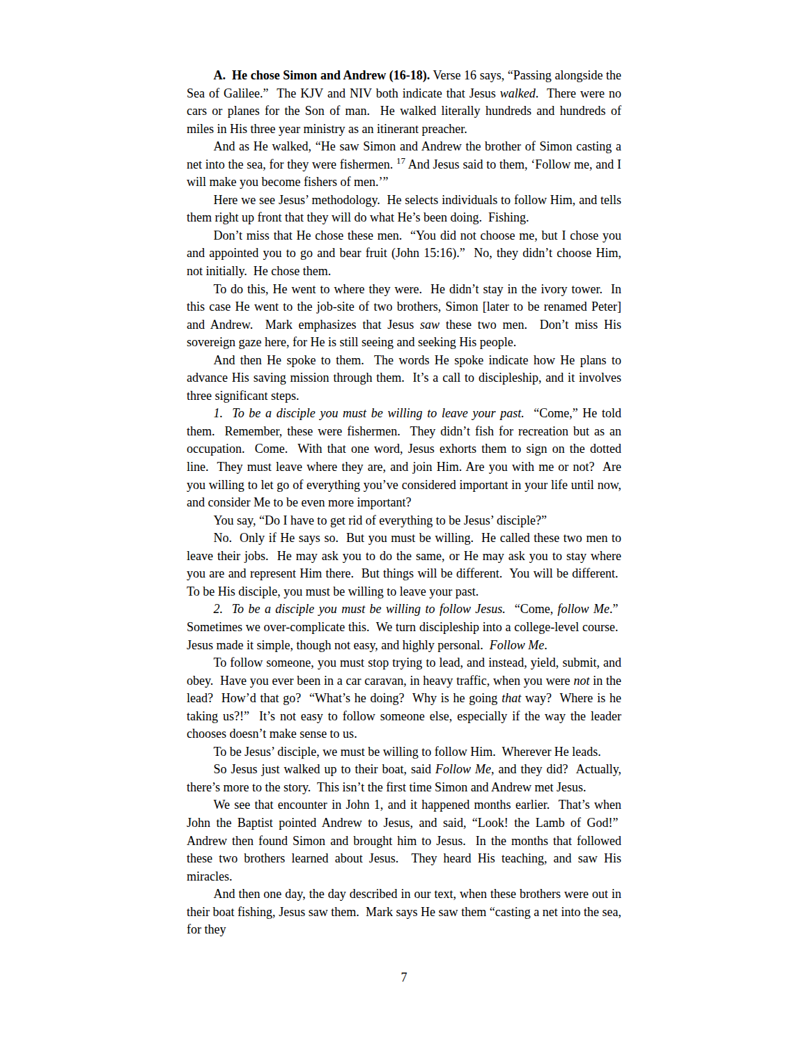A. He chose Simon and Andrew (16-18). Verse 16 says, “Passing alongside the Sea of Galilee.” The KJV and NIV both indicate that Jesus walked. There were no cars or planes for the Son of man. He walked literally hundreds and hundreds of miles in His three year ministry as an itinerant preacher.
And as He walked, “He saw Simon and Andrew the brother of Simon casting a net into the sea, for they were fishermen. 17 And Jesus said to them, ‘Follow me, and I will make you become fishers of men.’”
Here we see Jesus’ methodology. He selects individuals to follow Him, and tells them right up front that they will do what He’s been doing. Fishing.
Don’t miss that He chose these men. “You did not choose me, but I chose you and appointed you to go and bear fruit (John 15:16).” No, they didn’t choose Him, not initially. He chose them.
To do this, He went to where they were. He didn’t stay in the ivory tower. In this case He went to the job-site of two brothers, Simon [later to be renamed Peter] and Andrew. Mark emphasizes that Jesus saw these two men. Don’t miss His sovereign gaze here, for He is still seeing and seeking His people.
And then He spoke to them. The words He spoke indicate how He plans to advance His saving mission through them. It’s a call to discipleship, and it involves three significant steps.
1. To be a disciple you must be willing to leave your past. “Come,” He told them. Remember, these were fishermen. They didn’t fish for recreation but as an occupation. Come. With that one word, Jesus exhorts them to sign on the dotted line. They must leave where they are, and join Him. Are you with me or not? Are you willing to let go of everything you’ve considered important in your life until now, and consider Me to be even more important?
You say, “Do I have to get rid of everything to be Jesus’ disciple?”
No. Only if He says so. But you must be willing. He called these two men to leave their jobs. He may ask you to do the same, or He may ask you to stay where you are and represent Him there. But things will be different. You will be different. To be His disciple, you must be willing to leave your past.
2. To be a disciple you must be willing to follow Jesus. “Come, follow Me.” Sometimes we over-complicate this. We turn discipleship into a college-level course. Jesus made it simple, though not easy, and highly personal. Follow Me.
To follow someone, you must stop trying to lead, and instead, yield, submit, and obey. Have you ever been in a car caravan, in heavy traffic, when you were not in the lead? How’d that go? “What’s he doing? Why is he going that way? Where is he taking us?!” It’s not easy to follow someone else, especially if the way the leader chooses doesn’t make sense to us.
To be Jesus’ disciple, we must be willing to follow Him. Wherever He leads.
So Jesus just walked up to their boat, said Follow Me, and they did? Actually, there’s more to the story. This isn’t the first time Simon and Andrew met Jesus.
We see that encounter in John 1, and it happened months earlier. That’s when John the Baptist pointed Andrew to Jesus, and said, “Look! the Lamb of God!” Andrew then found Simon and brought him to Jesus. In the months that followed these two brothers learned about Jesus. They heard His teaching, and saw His miracles.
And then one day, the day described in our text, when these brothers were out in their boat fishing, Jesus saw them. Mark says He saw them “casting a net into the sea, for they
7